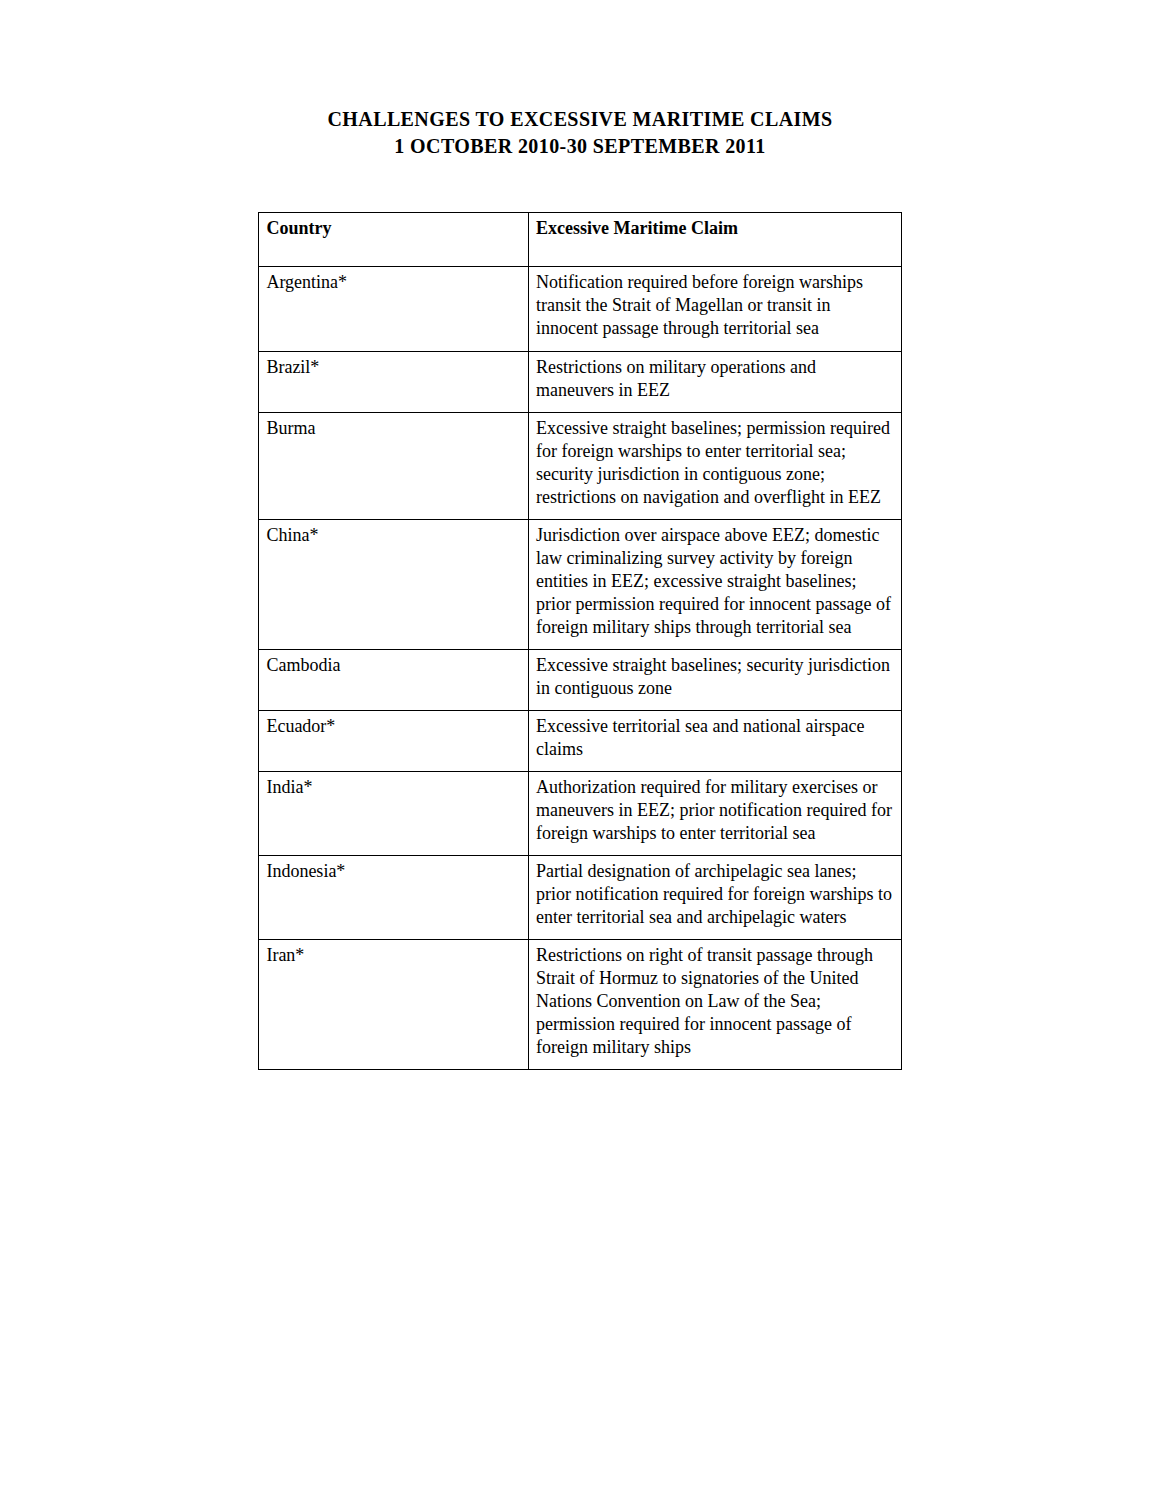CHALLENGES TO EXCESSIVE MARITIME CLAIMS1 OCTOBER 2010-30 SEPTEMBER 2011
| Country | Excessive Maritime Claim |
| --- | --- |
| Argentina* | Notification required before foreign warships transit the Strait of Magellan or transit in innocent passage through territorial sea |
| Brazil* | Restrictions on military operations and maneuvers in EEZ |
| Burma | Excessive straight baselines; permission required for foreign warships to enter territorial sea; security jurisdiction in contiguous zone; restrictions on navigation and overflight in EEZ |
| China* | Jurisdiction over airspace above EEZ; domestic law criminalizing survey activity by foreign entities in EEZ; excessive straight baselines; prior permission required for innocent passage of foreign military ships through territorial sea |
| Cambodia | Excessive straight baselines; security jurisdiction in contiguous zone |
| Ecuador* | Excessive territorial sea and national airspace claims |
| India* | Authorization required for military exercises or maneuvers in EEZ; prior notification required for foreign warships to enter territorial sea |
| Indonesia* | Partial designation of archipelagic sea lanes; prior notification required for foreign warships to enter territorial sea and archipelagic waters |
| Iran* | Restrictions on right of transit passage through Strait of Hormuz to signatories of the United Nations Convention on Law of the Sea; permission required for innocent passage of foreign military ships |